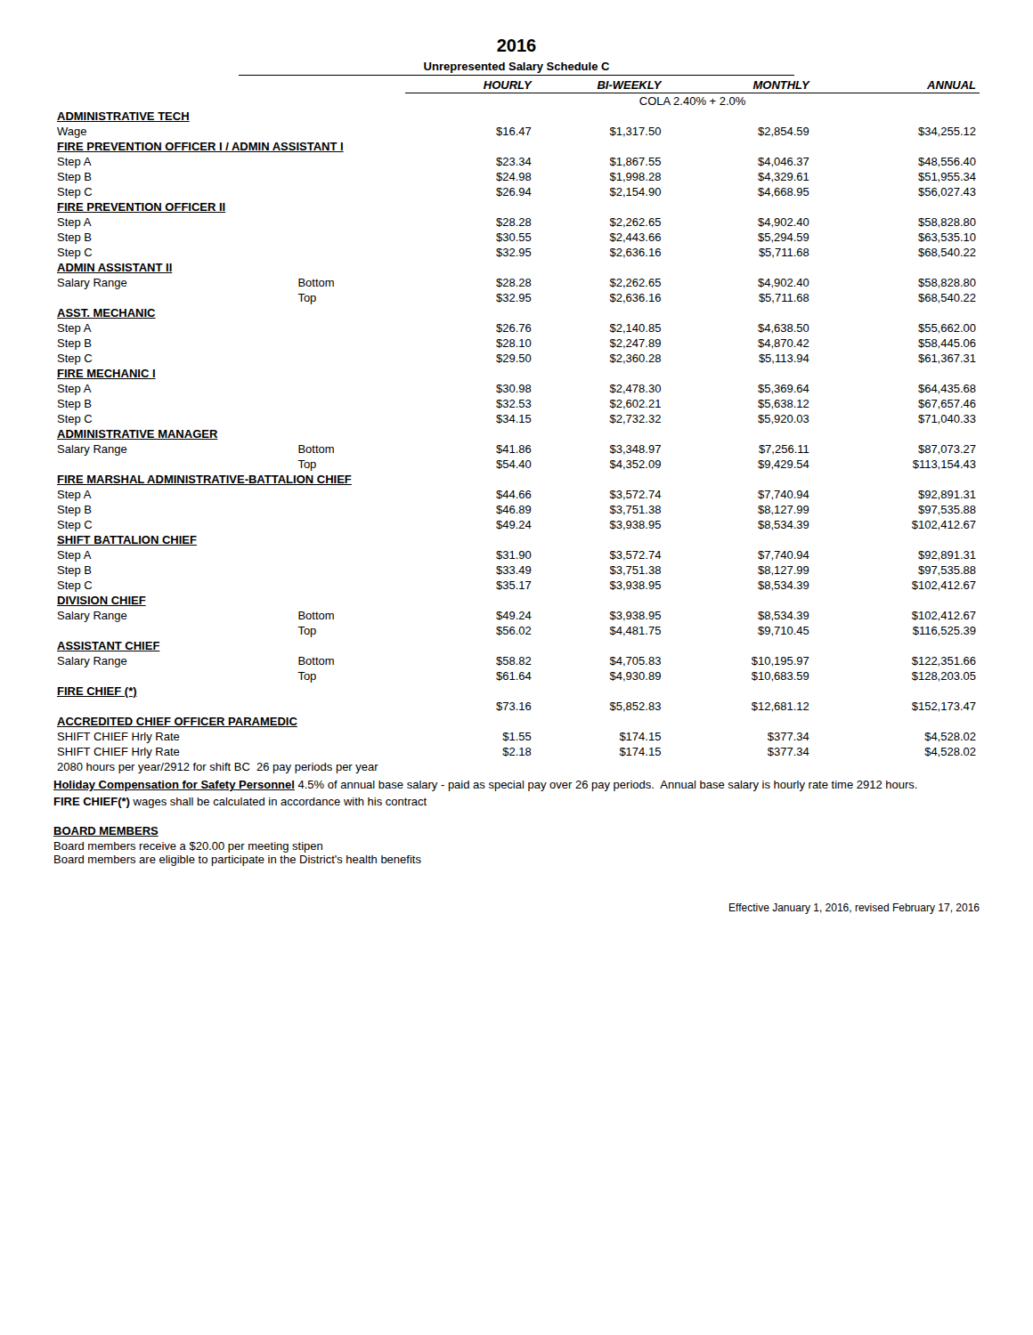2016
Unrepresented Salary Schedule C
| | | HOURLY | BI-WEEKLY | MONTHLY | ANNUAL |
| --- | --- | --- | --- | --- | --- |
| | COLA 2.40% + 2.0% |
| ADMINISTRATIVE TECH |
| Wage | $16.47 | $1,317.50 | $2,854.59 | $34,255.12 |
| FIRE PREVENTION OFFICER I / ADMIN ASSISTANT I |
| Step A | $23.34 | $1,867.55 | $4,046.37 | $48,556.40 |
| Step B | $24.98 | $1,998.28 | $4,329.61 | $51,955.34 |
| Step C | $26.94 | $2,154.90 | $4,668.95 | $56,027.43 |
| FIRE PREVENTION OFFICER II |
| Step A | $28.28 | $2,262.65 | $4,902.40 | $58,828.80 |
| Step B | $30.55 | $2,443.66 | $5,294.59 | $63,535.10 |
| Step C | $32.95 | $2,636.16 | $5,711.68 | $68,540.22 |
| ADMIN ASSISTANT II |
| Salary Range | Bottom | $28.28 | $2,262.65 | $4,902.40 | $58,828.80 |
| | Top | $32.95 | $2,636.16 | $5,711.68 | $68,540.22 |
| ASST. MECHANIC |
| Step A | $26.76 | $2,140.85 | $4,638.50 | $55,662.00 |
| Step B | $28.10 | $2,247.89 | $4,870.42 | $58,445.06 |
| Step C | $29.50 | $2,360.28 | $5,113.94 | $61,367.31 |
| FIRE MECHANIC I |
| Step A | $30.98 | $2,478.30 | $5,369.64 | $64,435.68 |
| Step B | $32.53 | $2,602.21 | $5,638.12 | $67,657.46 |
| Step C | $34.15 | $2,732.32 | $5,920.03 | $71,040.33 |
| ADMINISTRATIVE MANAGER |
| Salary Range | Bottom | $41.86 | $3,348.97 | $7,256.11 | $87,073.27 |
| | Top | $54.40 | $4,352.09 | $9,429.54 | $113,154.43 |
| FIRE MARSHAL ADMINISTRATIVE-BATTALION CHIEF |
| Step A | $44.66 | $3,572.74 | $7,740.94 | $92,891.31 |
| Step B | $46.89 | $3,751.38 | $8,127.99 | $97,535.88 |
| Step C | $49.24 | $3,938.95 | $8,534.39 | $102,412.67 |
| SHIFT BATTALION CHIEF |
| Step A | $31.90 | $3,572.74 | $7,740.94 | $92,891.31 |
| Step B | $33.49 | $3,751.38 | $8,127.99 | $97,535.88 |
| Step C | $35.17 | $3,938.95 | $8,534.39 | $102,412.67 |
| DIVISION CHIEF |
| Salary Range | Bottom | $49.24 | $3,938.95 | $8,534.39 | $102,412.67 |
| | Top | $56.02 | $4,481.75 | $9,710.45 | $116,525.39 |
| ASSISTANT CHIEF |
| Salary Range | Bottom | $58.82 | $4,705.83 | $10,195.97 | $122,351.66 |
| | Top | $61.64 | $4,930.89 | $10,683.59 | $128,203.05 |
| FIRE CHIEF (*) |
| | $73.16 | $5,852.83 | $12,681.12 | $152,173.47 |
| ACCREDITED CHIEF OFFICER PARAMEDIC |
| SHIFT CHIEF Hrly Rate | $1.55 | $174.15 | $377.34 | $4,528.02 |
| SHIFT CHIEF Hrly Rate | $2.18 | $174.15 | $377.34 | $4,528.02 |
| 2080 hours per year/2912 for shift BC 26 pay periods per year |
Holiday Compensation for Safety Personnel 4.5% of annual base salary - paid as special pay over 26 pay periods. Annual base salary is hourly rate time 2912 hours.
FIRE CHIEF(*) wages shall be calculated in accordance with his contract
BOARD MEMBERS
Board members receive a $20.00 per meeting stipen
Board members are eligible to participate in the District's health benefits
Effective January 1, 2016, revised February 17, 2016